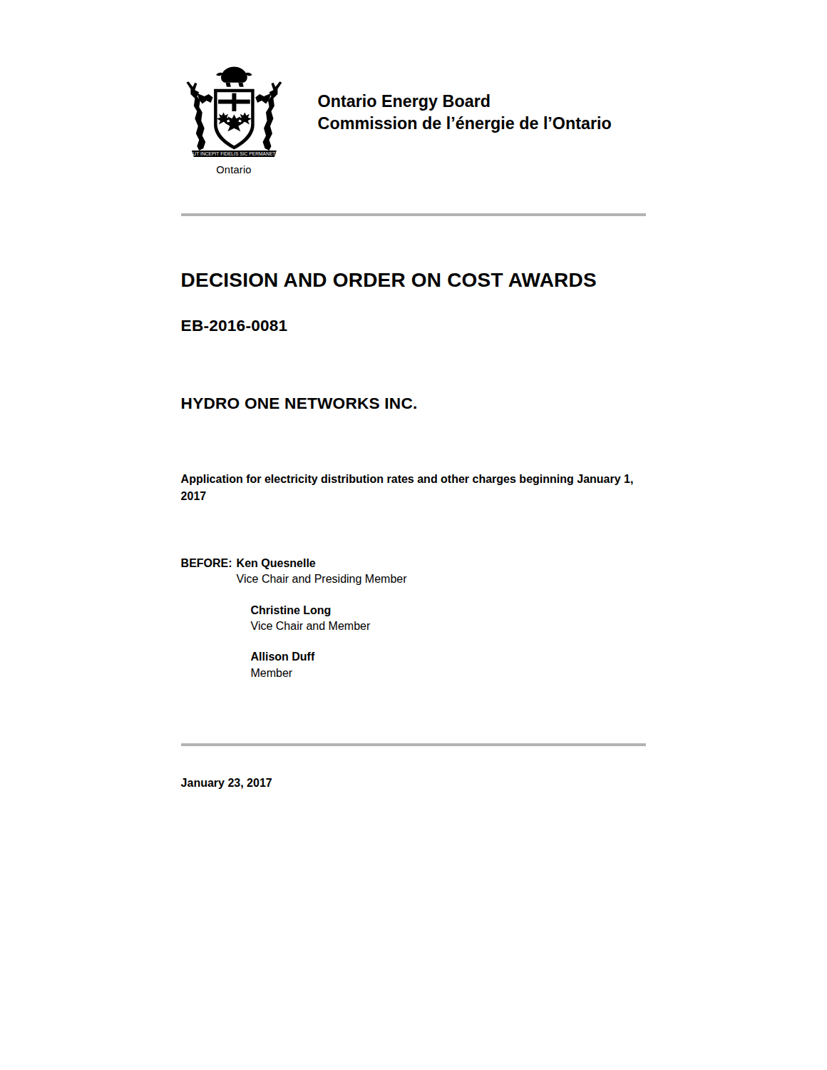UT INCEPIT FIDELIS SIC PERMANET
Ontario
Ontario Energy Board
Commission de l’énergie de l’Ontario
DECISION AND ORDER ON COST AWARDS
EB-2016-0081
HYDRO ONE NETWORKS INC.
Application for electricity distribution rates and other charges beginning January 1, 2017
BEFORE: Ken Quesnelle
Vice Chair and Presiding Member
Christine Long
Vice Chair and Member
Allison Duff
Member
January 23, 2017